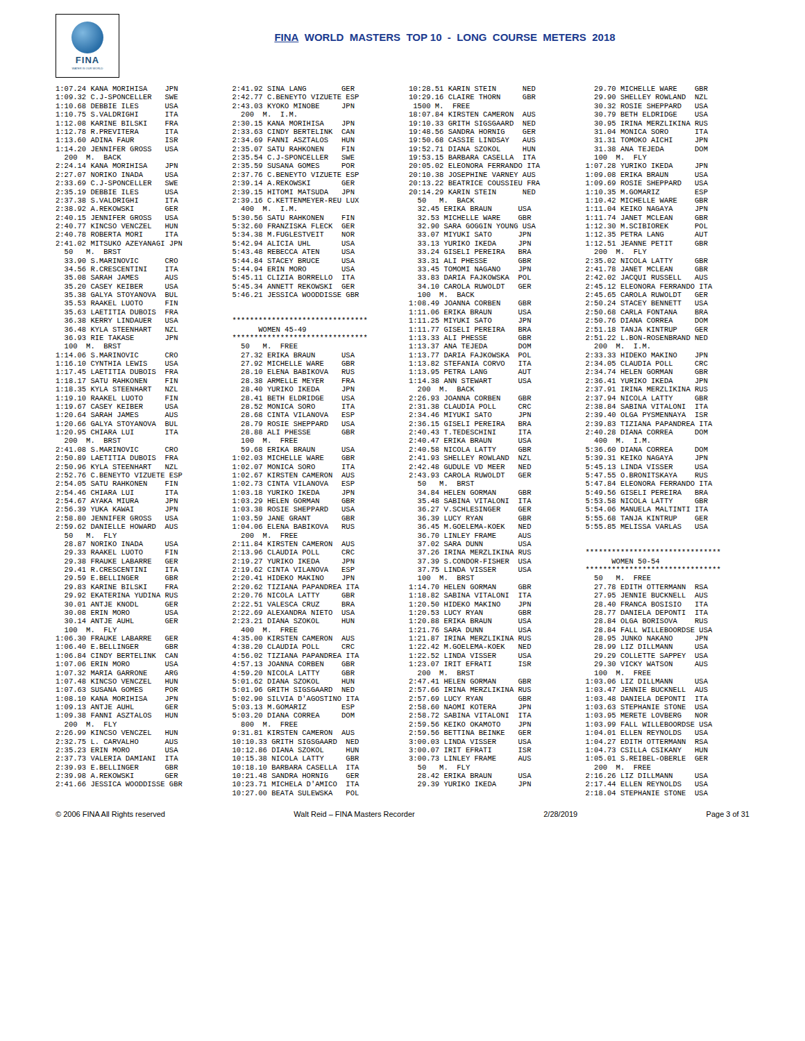FINA
WATER IS OUR WORLD
FINA WORLD MASTERS TOP 10 - LONG COURSE METERS 2018
1:07.24 KANA MORIHISA JPN 1:09.32 C.J-SPONCELLER SWE 1:10.68 DEBBIE ILES USA 1:10.75 S.VALDRIGHI ITA 1:12.08 KARINE BILSKI FRA 1:12.78 R.PREVITERA ITA 1:13.60 ADINA FAUR ISR 1:14.20 JENNIFER GROSS USA 200 M. BACK 2:24.14 KANA MORIHISA JPN 2:27.07 NORIKO INADA USA 2:33.69 C.J-SPONCELLER SWE 2:35.19 DEBBIE ILES USA 2:37.38 S.VALDRIGHI ITA 2:38.92 A.REKOWSKI GER 2:40.15 JENNIFER GROSS USA 2:40.77 KINCSO VENCZEL HUN 2:40.78 ROBERTA MORI ITA 2:41.02 MITSUKO AZEYANAGI JPN 50 M. BRST 33.90 S.MARINOVIC CRO 34.56 R.CRESCENTINI ITA 35.08 SARAH JAMES AUS 35.20 CASEY KEIBER USA 35.38 GALYA STOYANOVA BUL 35.53 RAAKEL LUOTO FIN 35.63 LAETITIA DUBOIS FRA 36.38 KERRY LINDAUER USA 36.48 KYLA STEENHART NZL 36.93 RIE TAKASE JPN 100 M. BRST 1:14.06 S.MARINOVIC CRO 1:16.10 CYNTHIA LEWIS USA 1:17.45 LAETITIA DUBOIS FRA 1:18.17 SATU RAHKONEN FIN 1:18.35 KYLA STEENHART NZL 1:19.10 RAAKEL LUOTO FIN 1:19.67 CASEY KEIBER USA 1:20.64 SARAH JAMES AUS 1:20.66 GALYA STOYANOVA BUL 1:20.95 CHIARA LUI ITA 200 M. BRST 2:41.08 S.MARINOVIC CRO 2:50.89 LAETITIA DUBOIS FRA 2:50.96 KYLA STEENHART NZL 2:52.76 C.BENEYTO VIZUETE ESP 2:54.05 SATU RAHKONEN FIN 2:54.46 CHIARA LUI ITA 2:54.67 AYAKA MIURA JPN 2:56.39 YUKA KAWAI JPN 2:58.80 JENNIFER GROSS USA 2:59.62 DANIELLE HOWARD AUS 50 M. FLY 28.87 NORIKO INADA USA 29.33 RAAKEL LUOTO FIN 29.38 FRAUKE LABARRE GER 29.41 R.CRESCENTINI ITA 29.59 E.BELLINGER GBR 29.83 KARINE BILSKI FRA 29.92 EKATERINA YUDINA RUS 30.01 ANTJE KNODL GER 30.08 ERIN MORO USA 30.14 ANTJE AUHL GER 100 M. FLY 1:06.30 FRAUKE LABARRE GER 1:06.40 E.BELLINGER GBR 1:06.84 CINDY BERTELINK CAN 1:07.06 ERIN MORO USA 1:07.32 MARIA GARRONE ARG 1:07.48 KINCSO VENCZEL HUN 1:07.63 SUSANA GOMES POR 1:08.10 KANA MORIHISA JPN 1:09.13 ANTJE AUHL GER 1:09.38 FANNI ASZTALOS HUN 200 M. FLY 2:26.99 KINCSO VENCZEL HUN 2:32.75 L. CARVALHO AUS 2:35.23 ERIN MORO USA 2:37.73 VALERIA DAMIANI ITA 2:39.93 E.BELLINGER GBR 2:39.98 A.REKOWSKI GER 2:41.66 JESSICA WOODDISSE GBR
2:41.92 SINA LANG GER 2:42.77 C.BENEYTO VIZUETE ESP 2:43.03 KYOKO MINOBE JPN 200 M. I.M. 2:30.15 KANA MORIHISA JPN 2:33.63 CINDY BERTELINK CAN 2:34.69 FANNI ASZTALOS HUN 2:35.07 SATU RAHKONEN FIN 2:35.54 C.J-SPONCELLER SWE 2:35.59 SUSANA GOMES POR 2:37.76 C.BENEYTO VIZUETE ESP 2:39.14 A.REKOWSKI GER 2:39.15 HITOMI MATSUDA JPN 2:39.16 C.KETTENMEYER-REU LUX 400 M. I.M. 5:30.56 SATU RAHKONEN FIN 5:32.60 FRANZISKA FLECK GER 5:34.38 M.FUGLESTVEIT NOR 5:42.94 ALICIA UHL USA 5:43.48 REBECCA ATEN USA 5:44.84 STACEY BRUCE USA 5:44.94 ERIN MORO USA 5:45.11 CLIZIA BORRELLO ITA 5:45.34 ANNETT REKOWSKI GER 5:46.21 JESSICA WOODDISSE GBR ******************************* WOMEN 45-49 ******************************* 50 M. FREE 27.32 ERIKA BRAUN USA 27.92 MICHELLE WARE GBR 28.10 ELENA BABIKOVA RUS 28.38 ARMELLE MEYER FRA 28.40 YURIKO IKEDA JPN 28.41 BETH ELDRIDGE USA 28.52 MONICA SORO ITA 28.68 CINTA VILANOVA ESP 28.79 ROSIE SHEPPARD USA 28.88 ALI PHESSE GBR 100 M. FREE 59.68 ERIKA BRAUN USA 1:02.03 MICHELLE WARE GBR 1:02.07 MONICA SORO ITA 1:02.67 KIRSTEN CAMERON AUS 1:02.73 CINTA VILANOVA ESP 1:03.18 YURIKO IKEDA JPN 1:03.29 HELEN GORMAN GBR 1:03.38 ROSIE SHEPPARD USA 1:03.59 JANE GRANT GBR 1:04.06 ELENA BABIKOVA RUS 200 M. FREE 2:11.84 KIRSTEN CAMERON AUS 2:13.96 CLAUDIA POLL CRC 2:19.27 YURIKO IKEDA JPN 2:19.62 CINTA VILANOVA ESP 2:20.41 HIDEKO MAKINO JPN 2:20.62 TIZIANA PAPANDREA ITA 2:20.76 NICOLA LATTY GBR 2:22.51 VALESCA CRUZ BRA 2:22.69 ALEXANDRA NIETO USA 2:23.21 DIANA SZOKOL HUN 400 M. FREE 4:35.00 KIRSTEN CAMERON AUS 4:38.20 CLAUDIA POLL CRC 4:56.02 TIZIANA PAPANDREA ITA 4:57.13 JOANNA CORBEN GBR 4:59.20 NICOLA LATTY GBR 5:01.62 DIANA SZOKOL HUN 5:01.96 GRITH SIGSGAARD NED 5:02.90 SILVIA D'AGOSTINO ITA 5:03.13 M.GOMARIZ ESP 5:03.20 DIANA CORREA DOM 800 M. FREE 9:31.81 KIRSTEN CAMERON AUS 10:10.33 GRITH SIGSGAARD NED 10:12.86 DIANA SZOKOL HUN 10:15.38 NICOLA LATTY GBR 10:18.10 BARBARA CASELLA ITA 10:21.48 SANDRA HORNIG GER 10:23.71 MICHELA D'AMICO ITA 10:27.00 BEATA SULEWSKA POL
10:28.51 KARIN STEIN NED 10:29.16 CLAIRE THORN GBR 1500 M. FREE 18:07.84 KIRSTEN CAMERON AUS 19:10.33 GRITH SIGSGAARD NED 19:48.56 SANDRA HORNIG GER 19:50.68 CASSIE LINDSAY AUS 19:52.71 DIANA SZOKOL HUN 19:53.15 BARBARA CASELLA ITA 20:05.02 ELEONORA FERRANDO ITA 20:10.38 JOSEPHINE VARNEY AUS 20:13.22 BEATRICE COUSSIEU FRA 20:14.29 KARIN STEIN NED 50 M. BACK 32.45 ERIKA BRAUN USA 32.53 MICHELLE WARE GBR 32.90 SARA GOGGIN YOUNG USA 33.07 MIYUKI SATO JPN 33.13 YURIKO IKEDA JPN 33.24 GISELI PEREIRA BRA 33.31 ALI PHESSE GBR 33.45 TOMOMI NAGANO JPN 33.83 DARIA FAJKOWSKA POL 34.10 CAROLA RUWOLDT GER 100 M. BACK 1:08.49 JOANNA CORBEN GBR 1:11.06 ERIKA BRAUN USA 1:11.25 MIYUKI SATO JPN 1:11.77 GISELI PEREIRA BRA 1:13.33 ALI PHESSE GBR 1:13.37 ANA TEJEDA DOM 1:13.77 DARIA FAJKOWSKA POL 1:13.82 STEFANIA CORVO ITA 1:13.95 PETRA LANG AUT 1:14.38 ANN STEWART USA 200 M. BACK 2:26.93 JOANNA CORBEN GBR 2:31.38 CLAUDIA POLL CRC 2:34.46 MIYUKI SATO JPN 2:36.15 GISELI PEREIRA BRA 2:40.43 T.TEDESCHINI ITA 2:40.47 ERIKA BRAUN USA 2:40.58 NICOLA LATTY GBR 2:41.93 SHELLEY ROWLAND NZL 2:42.48 GUDULE VD MEER NED 2:43.93 CAROLA RUWOLDT GER 50 M. BRST 34.84 HELEN GORMAN GBR 35.48 SABINA VITALONI ITA 36.27 V.SCHLESINGER GER 36.39 LUCY RYAN GBR 36.45 M.GOELEMA-KOEK NED 36.70 LINLEY FRAME AUS 37.02 SARA DUNN USA 37.26 IRINA MERZLIKINA RUS 37.39 S.CONDOR-FISHER USA 37.75 LINDA VISSER USA 100 M. BRST 1:14.70 HELEN GORMAN GBR 1:18.82 SABINA VITALONI ITA 1:20.50 HIDEKO MAKINO JPN 1:20.53 LUCY RYAN GBR 1:20.88 ERIKA BRAUN USA 1:21.76 SARA DUNN USA 1:21.87 IRINA MERZLIKINA RUS 1:22.42 M.GOELEMA-KOEK NED 1:22.52 LINDA VISSER USA 1:23.07 IRIT EFRATI ISR 200 M. BRST 2:47.41 HELEN GORMAN GBR 2:57.66 IRINA MERZLIKINA RUS 2:57.69 LUCY RYAN GBR 2:58.60 NAOMI KOTERA JPN 2:58.72 SABINA VITALONI ITA 2:59.56 KEIKO OKAMOTO JPN 2:59.56 BETTINA BEINKE GER 3:00.03 LINDA VISSER USA 3:00.07 IRIT EFRATI ISR 3:00.73 LINLEY FRAME AUS 50 M. FLY 28.42 ERIKA BRAUN USA 29.39 YURIKO IKEDA JPN
29.70 MICHELLE WARE GBR 29.90 SHELLEY ROWLAND NZL 30.32 ROSIE SHEPPARD USA 30.79 BETH ELDRIDGE USA 30.95 IRINA MERZLIKINA RUS 31.04 MONICA SORO ITA 31.31 TOMOKO AICHI JPN 31.38 ANA TEJEDA DOM 100 M. FLY 1:07.28 YURIKO IKEDA JPN 1:09.08 ERIKA BRAUN USA 1:09.69 ROSIE SHEPPARD USA 1:10.35 M.GOMARIZ ESP 1:10.42 MICHELLE WARE GBR 1:11.04 KEIKO NAGAYA JPN 1:11.74 JANET MCLEAN GBR 1:12.30 M.SCIBIOREK POL 1:12.35 PETRA LANG AUT 1:12.51 JEANNE PETIT GBR 200 M. FLY 2:35.02 NICOLA LATTY GBR 2:41.78 JANET MCLEAN GBR 2:42.02 JACQUI RUSSELL AUS 2:45.12 ELEONORA FERRANDO ITA 2:45.65 CAROLA RUWOLDT GER 2:50.24 STACEY BENNETT USA 2:50.68 CARLA FONTANA BRA 2:50.76 DIANA CORREA DOM 2:51.18 TANJA KINTRUP GER 2:51.22 L.BON-ROSENBRAND NED 200 M. I.M. 2:33.33 HIDEKO MAKINO JPN 2:34.05 CLAUDIA POLL CRC 2:34.74 HELEN GORMAN GBR 2:36.41 YURIKO IKEDA JPN 2:37.91 IRINA MERZLIKINA RUS 2:37.94 NICOLA LATTY GBR 2:38.84 SABINA VITALONI ITA 2:39.40 OLGA PYSMENNAYA ISR 2:39.83 TIZIANA PAPANDREA ITA 2:40.28 DIANA CORREA DOM 400 M. I.M. 5:36.60 DIANA CORREA DOM 5:39.31 KEIKO NAGAYA JPN 5:45.13 LINDA VISSER USA 5:47.55 O.BRONITSKAYA RUS 5:47.84 ELEONORA FERRANDO ITA 5:49.56 GISELI PEREIRA BRA 5:53.58 NICOLA LATTY GBR 5:54.06 MANUELA MALTINTI ITA 5:55.68 TANJA KINTRUP GER 5:55.85 MELISSA VARLAS USA ******************************* WOMEN 50-54 ******************************* 50 M. FREE 27.78 EDITH OTTERMANN RSA 27.95 JENNIE BUCKNELL AUS 28.40 FRANCA BOSISIO ITA 28.77 DANIELA DEPONTI ITA 28.84 OLGA BORISOVA RUS 28.84 FALL WILLEBOORDSE USA 28.95 JUNKO NAKANO JPN 28.99 LIZ DILLMANN USA 29.29 COLLETTE SAPPEY USA 29.30 VICKY WATSON AUS 100 M. FREE 1:03.06 LIZ DILLMANN USA 1:03.47 JENNIE BUCKNELL AUS 1:03.48 DANIELA DEPONTI ITA 1:03.63 STEPHANIE STONE USA 1:03.95 MERETE LOVBERG NOR 1:03.99 FALL WILLEBOORDSE USA 1:04.01 ELLEN REYNOLDS USA 1:04.27 EDITH OTTERMANN RSA 1:04.73 CSILLA CSIKANY HUN 1:05.01 S.REIBEL-OBERLE GER 200 M. FREE 2:16.26 LIZ DILLMANN USA 2:17.44 ELLEN REYNOLDS USA 2:18.04 STEPHANIE STONE USA
© 2006 FINA All Rights reserved
Walt Reid – FINA Masters Recorder
2/28/2019
Page 3 of 31